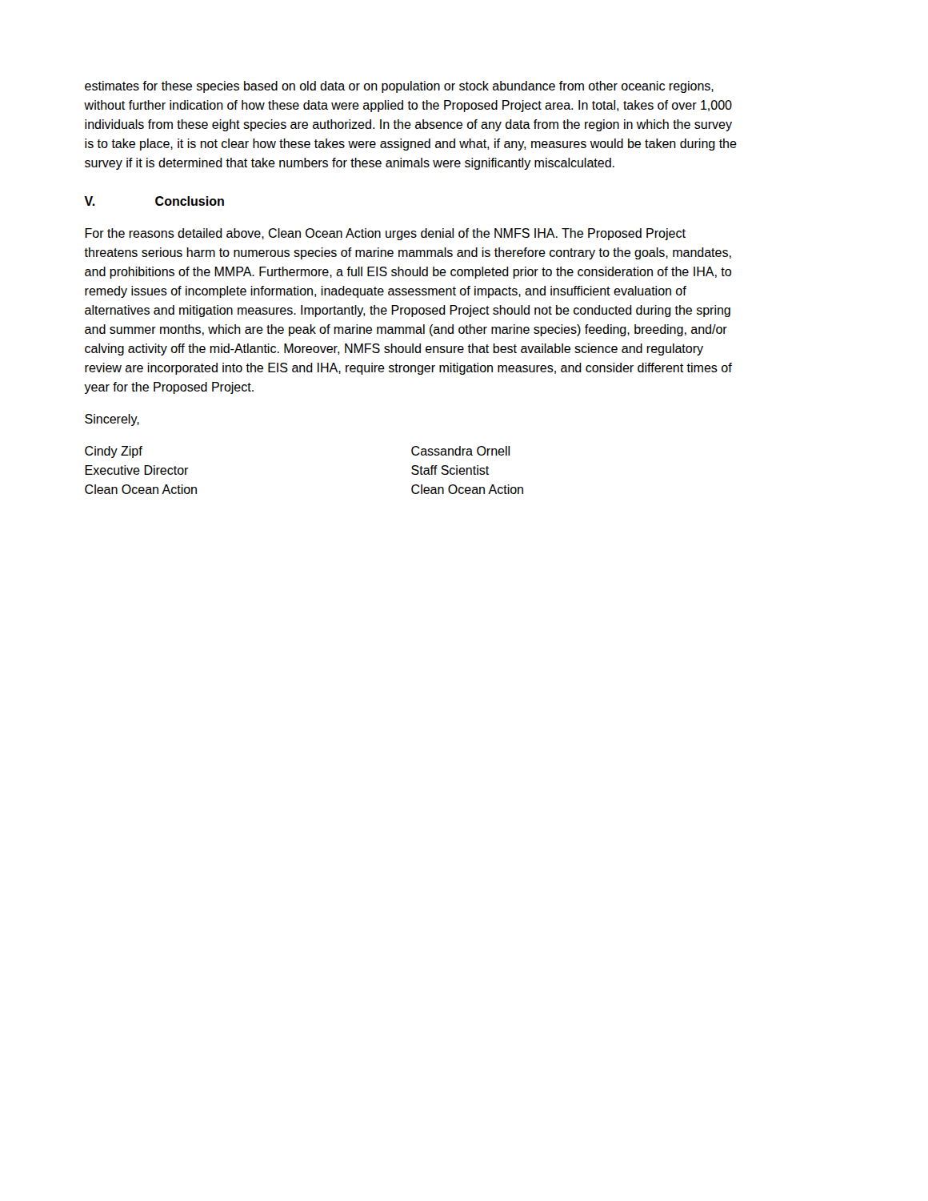estimates for these species based on old data or on population or stock abundance from other oceanic regions, without further indication of how these data were applied to the Proposed Project area. In total, takes of over 1,000 individuals from these eight species are authorized. In the absence of any data from the region in which the survey is to take place, it is not clear how these takes were assigned and what, if any, measures would be taken during the survey if it is determined that take numbers for these animals were significantly miscalculated.
V. Conclusion
For the reasons detailed above, Clean Ocean Action urges denial of the NMFS IHA. The Proposed Project threatens serious harm to numerous species of marine mammals and is therefore contrary to the goals, mandates, and prohibitions of the MMPA. Furthermore, a full EIS should be completed prior to the consideration of the IHA, to remedy issues of incomplete information, inadequate assessment of impacts, and insufficient evaluation of alternatives and mitigation measures. Importantly, the Proposed Project should not be conducted during the spring and summer months, which are the peak of marine mammal (and other marine species) feeding, breeding, and/or calving activity off the mid-Atlantic. Moreover, NMFS should ensure that best available science and regulatory review are incorporated into the EIS and IHA, require stronger mitigation measures, and consider different times of year for the Proposed Project.
Sincerely,
| Cindy Zipf | Cassandra Ornell |
| Executive Director | Staff Scientist |
| Clean Ocean Action | Clean Ocean Action |